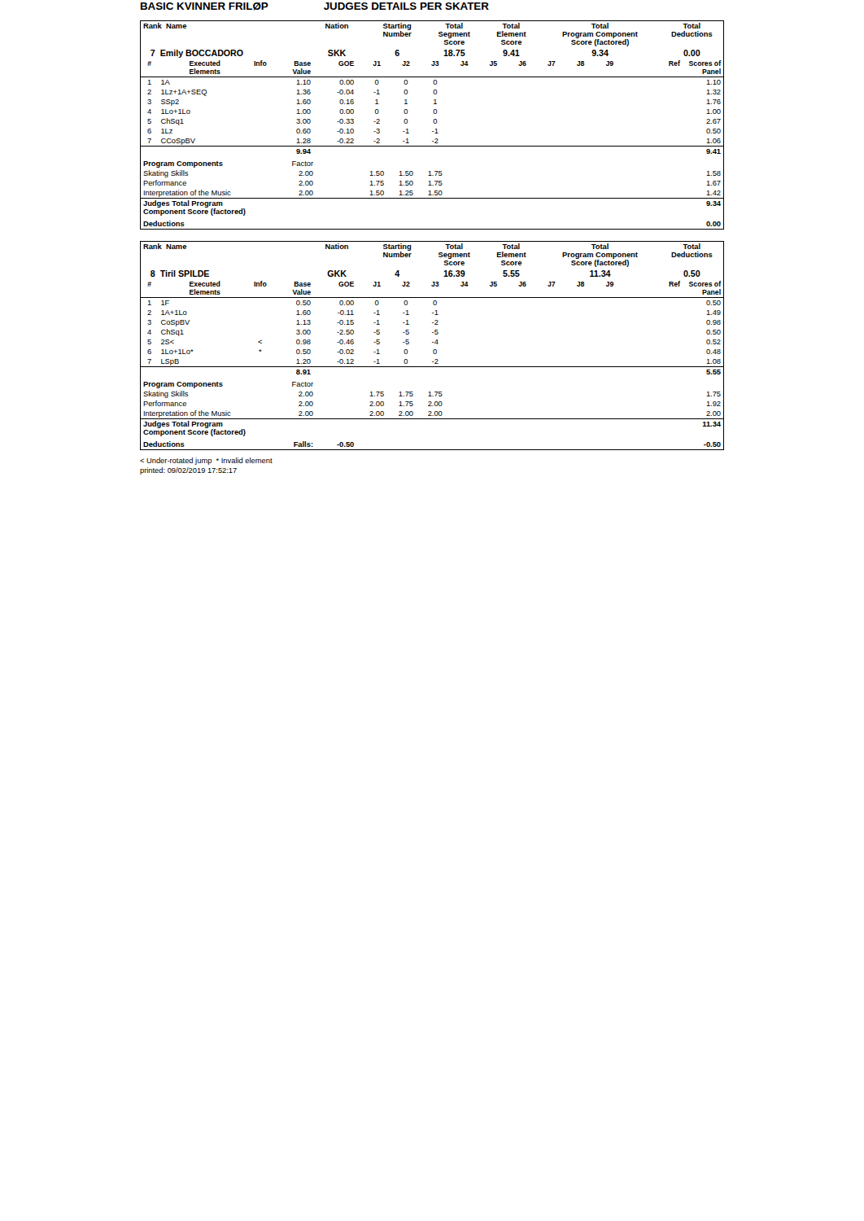BASIC KVINNER FRILØPJUDGES DETAILS PER SKATER
| Rank Name | Nation | Starting Number | Total Segment Score | Total Element Score | Total Program Component Score (factored) | Total Deductions |
| --- | --- | --- | --- | --- | --- | --- |
| 7 Emily BOCCADORO | SKK | 6 | 18.75 | 9.41 | 9.34 | 0.00 |
| / # / Executed Elements / Info / Base Value / GOE / J1 / J2 / J3 / J4 / J5 / J6 / J7 / J8 / J9 / Ref / Scores of Panel / / --- / --- / --- / --- / --- / --- / --- / --- / --- / --- / --- / --- / --- / --- / --- / --- / / 1 / 1A / / 1.10 / 0.00 / 0 / 0 / 0 / / / / / / / / 1.10 / / 2 / 1Lz+1A+SEQ / / 1.36 / -0.04 / -1 / 0 / 0 / / / / / / / / 1.32 / / 3 / SSp2 / / 1.60 / 0.16 / 1 / 1 / 1 / / / / / / / / 1.76 / / 4 / 1Lo+1Lo / / 1.00 / 0.00 / 0 / 0 / 0 / / / / / / / / 1.00 / / 5 / ChSq1 / / 3.00 / -0.33 / -2 / 0 / 0 / / / / / / / / 2.67 / / 6 / 1Lz / / 0.60 / -0.10 / -3 / -1 / -1 / / / / / / / / 0.50 / / 7 / CCoSpBV / / 1.28 / -0.22 / -2 / -1 / -2 / / / / / / / / 1.06 / / / / / 9.94 / / / / / / / / / / / / 9.41 / / Program Components / Factor / / / / / / / / / / / / / / Skating Skills / 2.00 / / 1.50 / 1.50 / 1.75 / / / / / / / / 1.58 / / Performance / 2.00 / / 1.75 / 1.50 / 1.75 / / / / / / / / 1.67 / / Interpretation of the Music / 2.00 / / 1.50 / 1.25 / 1.50 / / / / / / / / 1.42 / / Judges Total Program Component Score (factored) / / / / / / / / / / / / / 9.34 / / Deductions / / / / / / / / / / / / / 0.00 / |
| Rank Name | Nation | Starting Number | Total Segment Score | Total Element Score | Total Program Component Score (factored) | Total Deductions |
| --- | --- | --- | --- | --- | --- | --- |
| 8 Tiril SPILDE | GKK | 4 | 16.39 | 5.55 | 11.34 | 0.50 |
| / # / Executed Elements / Info / Base Value / GOE / J1 / J2 / J3 / J4 / J5 / J6 / J7 / J8 / J9 / Ref / Scores of Panel / / --- / --- / --- / --- / --- / --- / --- / --- / --- / --- / --- / --- / --- / --- / --- / --- / / 1 / 1F / / 0.50 / 0.00 / 0 / 0 / 0 / / / / / / / / 0.50 / / 2 / 1A+1Lo / / 1.60 / -0.11 / -1 / -1 / -1 / / / / / / / / 1.49 / / 3 / CoSpBV / / 1.13 / -0.15 / -1 / -1 / -2 / / / / / / / / 0.98 / / 4 / ChSq1 / / 3.00 / -2.50 / -5 / -5 / -5 / / / / / / / / 0.50 / / 5 / 2S< / < / 0.98 / -0.46 / -5 / -5 / -4 / / / / / / / / 0.52 / / 6 / 1Lo+1Lo* / * / 0.50 / -0.02 / -1 / 0 / 0 / / / / / / / / 0.48 / / 7 / LSpB / / 1.20 / -0.12 / -1 / 0 / -2 / / / / / / / / 1.08 / / / / / 8.91 / / / / / / / / / / / / 5.55 / / Program Components / Factor / / / / / / / / / / / / / / Skating Skills / 2.00 / / 1.75 / 1.75 / 1.75 / / / / / / / / 1.75 / / Performance / 2.00 / / 2.00 / 1.75 / 2.00 / / / / / / / / 1.92 / / Interpretation of the Music / 2.00 / / 2.00 / 2.00 / 2.00 / / / / / / / / 2.00 / / Judges Total Program Component Score (factored) / / / / / / / / / / / / / 11.34 / / Deductions / Falls: / -0.50 / / / / / / / / / / / -0.50 / |
< Under-rotated jump * Invalid element
printed: 09/02/2019 17:52:17